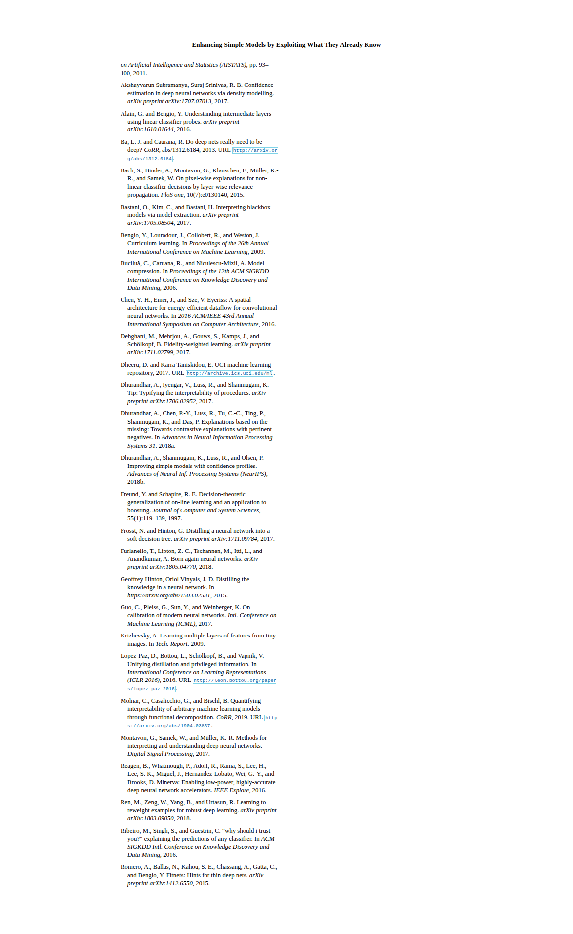Enhancing Simple Models by Exploiting What They Already Know
on Artificial Intelligence and Statistics (AISTATS), pp. 93–100, 2011.
Akshayvarun Subramanya, Suraj Srinivas, R. B. Confidence estimation in deep neural networks via density modelling. arXiv preprint arXiv:1707.07013, 2017.
Alain, G. and Bengio, Y. Understanding intermediate layers using linear classifier probes. arXiv preprint arXiv:1610.01644, 2016.
Ba, L. J. and Caurana, R. Do deep nets really need to be deep? CoRR, abs/1312.6184, 2013. URL http://arxiv.org/abs/1312.6184.
Bach, S., Binder, A., Montavon, G., Klauschen, F., Müller, K.-R., and Samek, W. On pixel-wise explanations for non-linear classifier decisions by layer-wise relevance propagation. PloS one, 10(7):e0130140, 2015.
Bastani, O., Kim, C., and Bastani, H. Interpreting blackbox models via model extraction. arXiv preprint arXiv:1705.08504, 2017.
Bengio, Y., Louradour, J., Collobert, R., and Weston, J. Curriculum learning. In Proceedings of the 26th Annual International Conference on Machine Learning, 2009.
Buciluǎ, C., Caruana, R., and Niculescu-Mizil, A. Model compression. In Proceedings of the 12th ACM SIGKDD International Conference on Knowledge Discovery and Data Mining, 2006.
Chen, Y.-H., Emer, J., and Sze, V. Eyeriss: A spatial architecture for energy-efficient dataflow for convolutional neural networks. In 2016 ACM/IEEE 43rd Annual International Symposium on Computer Architecture, 2016.
Dehghani, M., Mehrjou, A., Gouws, S., Kamps, J., and Schölkopf, B. Fidelity-weighted learning. arXiv preprint arXiv:1711.02799, 2017.
Dheeru, D. and Karra Taniskidou, E. UCI machine learning repository, 2017. URL http://archive.ics.uci.edu/ml.
Dhurandhar, A., Iyengar, V., Luss, R., and Shanmugam, K. Tip: Typifying the interpretability of procedures. arXiv preprint arXiv:1706.02952, 2017.
Dhurandhar, A., Chen, P.-Y., Luss, R., Tu, C.-C., Ting, P., Shanmugam, K., and Das, P. Explanations based on the missing: Towards contrastive explanations with pertinent negatives. In Advances in Neural Information Processing Systems 31. 2018a.
Dhurandhar, A., Shanmugam, K., Luss, R., and Olsen, P. Improving simple models with confidence profiles. Advances of Neural Inf. Processing Systems (NeurIPS), 2018b.
Freund, Y. and Schapire, R. E. Decision-theoretic generalization of on-line learning and an application to boosting. Journal of Computer and System Sciences, 55(1):119–139, 1997.
Frosst, N. and Hinton, G. Distilling a neural network into a soft decision tree. arXiv preprint arXiv:1711.09784, 2017.
Furlanello, T., Lipton, Z. C., Tschannen, M., Itti, L., and Anandkumar, A. Born again neural networks. arXiv preprint arXiv:1805.04770, 2018.
Geoffrey Hinton, Oriol Vinyals, J. D. Distilling the knowledge in a neural network. In https://arxiv.org/abs/1503.02531, 2015.
Guo, C., Pleiss, G., Sun, Y., and Weinberger, K. On calibration of modern neural networks. Intl. Conference on Machine Learning (ICML), 2017.
Krizhevsky, A. Learning multiple layers of features from tiny images. In Tech. Report. 2009.
Lopez-Paz, D., Bottou, L., Schölkopf, B., and Vapnik, V. Unifying distillation and privileged information. In International Conference on Learning Representations (ICLR 2016), 2016. URL http://leon.bottou.org/papers/lopez-paz-2016.
Molnar, C., Casalicchio, G., and Bischl, B. Quantifying interpretability of arbitrary machine learning models through functional decomposition. CoRR, 2019. URL https://arxiv.org/abs/1904.03867.
Montavon, G., Samek, W., and Müller, K.-R. Methods for interpreting and understanding deep neural networks. Digital Signal Processing, 2017.
Reagen, B., Whatmough, P., Adolf, R., Rama, S., Lee, H., Lee, S. K., Miguel, J., Hernandez-Lobato, Wei, G.-Y., and Brooks, D. Minerva: Enabling low-power, highly-accurate deep neural network accelerators. IEEE Explore, 2016.
Ren, M., Zeng, W., Yang, B., and Urtasun, R. Learning to reweight examples for robust deep learning. arXiv preprint arXiv:1803.09050, 2018.
Ribeiro, M., Singh, S., and Guestrin, C. "why should i trust you?" explaining the predictions of any classifier. In ACM SIGKDD Intl. Conference on Knowledge Discovery and Data Mining, 2016.
Romero, A., Ballas, N., Kahou, S. E., Chassang, A., Gatta, C., and Bengio, Y. Fitnets: Hints for thin deep nets. arXiv preprint arXiv:1412.6550, 2015.